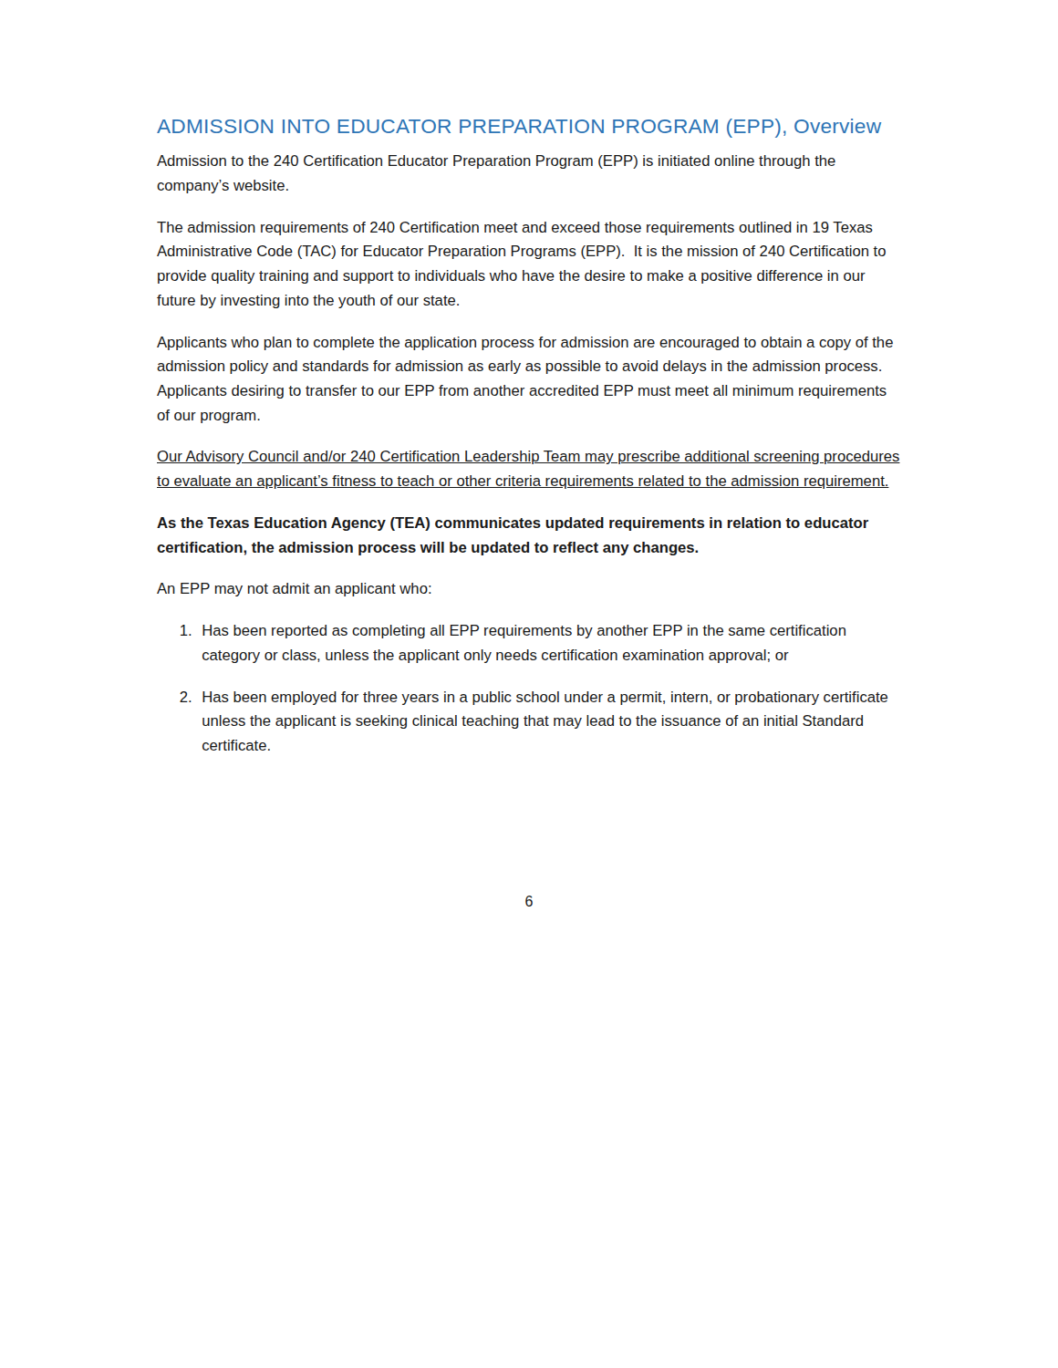ADMISSION INTO EDUCATOR PREPARATION PROGRAM (EPP), Overview
Admission to the 240 Certification Educator Preparation Program (EPP) is initiated online through the company’s website.
The admission requirements of 240 Certification meet and exceed those requirements outlined in 19 Texas Administrative Code (TAC) for Educator Preparation Programs (EPP). It is the mission of 240 Certification to provide quality training and support to individuals who have the desire to make a positive difference in our future by investing into the youth of our state.
Applicants who plan to complete the application process for admission are encouraged to obtain a copy of the admission policy and standards for admission as early as possible to avoid delays in the admission process. Applicants desiring to transfer to our EPP from another accredited EPP must meet all minimum requirements of our program.
Our Advisory Council and/or 240 Certification Leadership Team may prescribe additional screening procedures to evaluate an applicant’s fitness to teach or other criteria requirements related to the admission requirement.
As the Texas Education Agency (TEA) communicates updated requirements in relation to educator certification, the admission process will be updated to reflect any changes.
An EPP may not admit an applicant who:
Has been reported as completing all EPP requirements by another EPP in the same certification category or class, unless the applicant only needs certification examination approval; or
Has been employed for three years in a public school under a permit, intern, or probationary certificate unless the applicant is seeking clinical teaching that may lead to the issuance of an initial Standard certificate.
6